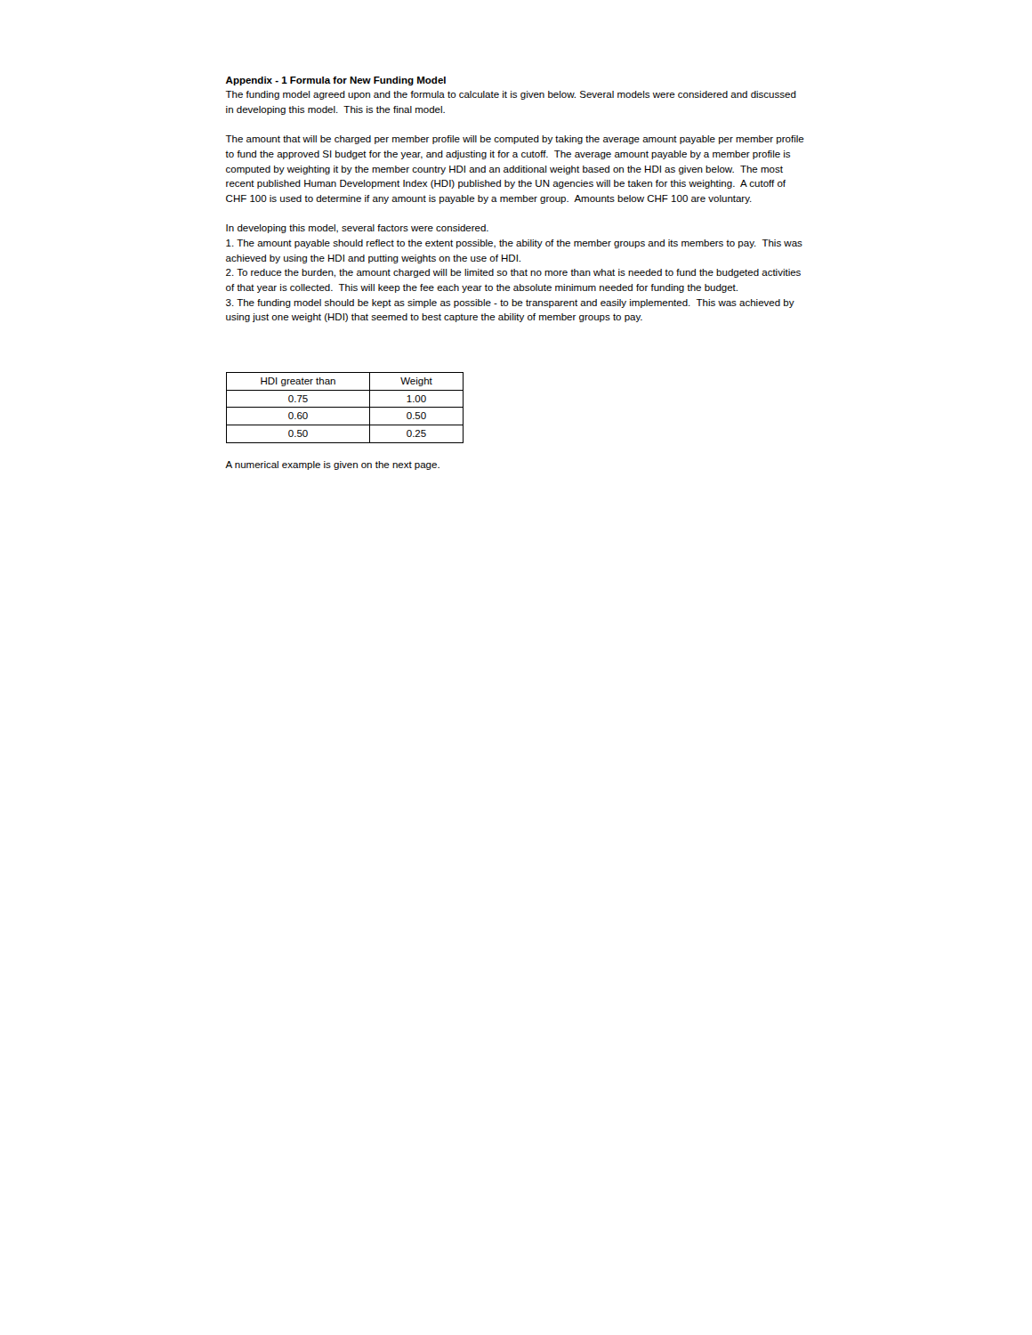Appendix - 1 Formula for New Funding Model
The funding model agreed upon and the formula to calculate it is given below. Several models were considered and discussed in developing this model. This is the final model.
The amount that will be charged per member profile will be computed by taking the average amount payable per member profile to fund the approved SI budget for the year, and adjusting it for a cutoff. The average amount payable by a member profile is computed by weighting it by the member country HDI and an additional weight based on the HDI as given below. The most recent published Human Development Index (HDI) published by the UN agencies will be taken for this weighting. A cutoff of CHF 100 is used to determine if any amount is payable by a member group. Amounts below CHF 100 are voluntary.
In developing this model, several factors were considered.
1. The amount payable should reflect to the extent possible, the ability of the member groups and its members to pay. This was achieved by using the HDI and putting weights on the use of HDI.
2. To reduce the burden, the amount charged will be limited so that no more than what is needed to fund the budgeted activities of that year is collected. This will keep the fee each year to the absolute minimum needed for funding the budget.
3. The funding model should be kept as simple as possible - to be transparent and easily implemented. This was achieved by using just one weight (HDI) that seemed to best capture the ability of member groups to pay.
| HDI greater than | Weight |
| 0.75 | 1.00 |
| 0.60 | 0.50 |
| 0.50 | 0.25 |
A numerical example is given on the next page.